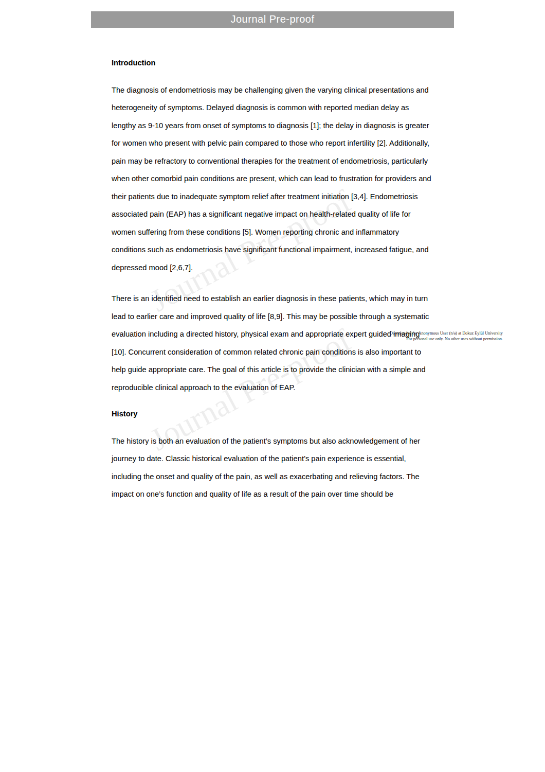Journal Pre-proof
Journal Pre-proof Journal Pre-proof
Introduction
The diagnosis of endometriosis may be challenging given the varying clinical presentations and heterogeneity of symptoms. Delayed diagnosis is common with reported median delay as lengthy as 9-10 years from onset of symptoms to diagnosis [1]; the delay in diagnosis is greater for women who present with pelvic pain compared to those who report infertility [2]. Additionally, pain may be refractory to conventional therapies for the treatment of endometriosis, particularly when other comorbid pain conditions are present, which can lead to frustration for providers and their patients due to inadequate symptom relief after treatment initiation [3,4]. Endometriosis associated pain (EAP) has a significant negative impact on health-related quality of life for women suffering from these conditions [5]. Women reporting chronic and inflammatory conditions such as endometriosis have significant functional impairment, increased fatigue, and depressed mood [2,6,7].
There is an identified need to establish an earlier diagnosis in these patients, which may in turn lead to earlier care and improved quality of life [8,9]. This may be possible through a systematic evaluation including a directed history, physical exam and appropriate expert guided imaging [10]. Concurrent consideration of common related chronic pain conditions is also important to help guide appropriate care. The goal of this article is to provide the clinician with a simple and reproducible clinical approach to the evaluation of EAP.
History
The history is both an evaluation of the patient’s symptoms but also acknowledgement of her journey to date. Classic historical evaluation of the patient’s pain experience is essential, including the onset and quality of the pain, as well as exacerbating and relieving factors. The impact on one’s function and quality of life as a result of the pain over time should be
Downloaded for Anonymous User (n/a) at Dokuz Eylül University
For personal use only. No other uses without permission.